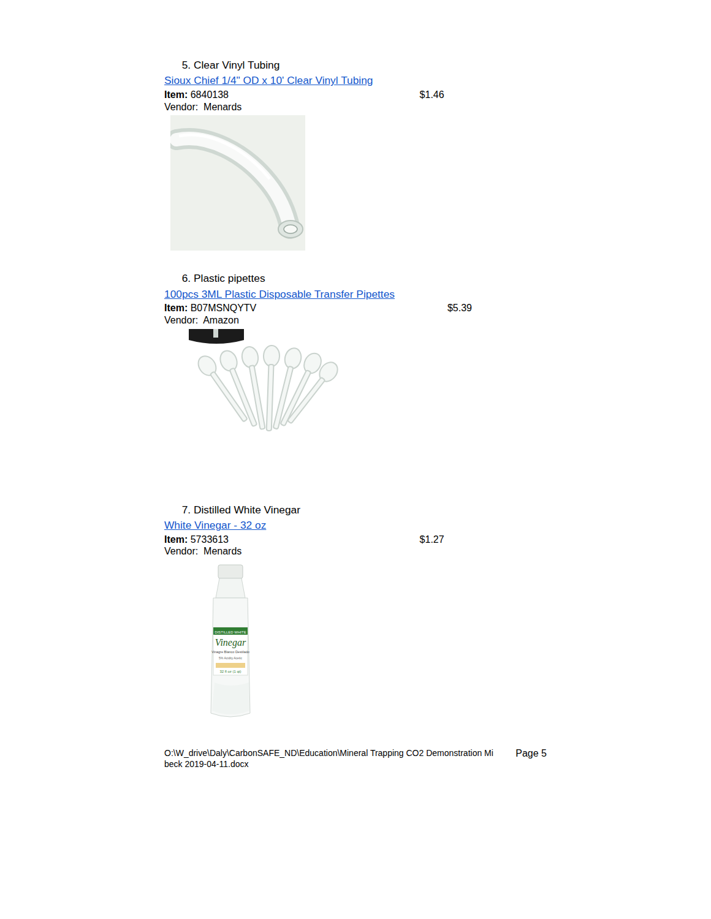Clear Vinyl Tubing
Sioux Chief 1/4" OD x 10' Clear Vinyl Tubing
Item: 6840138 $1.46
Vendor: Menards
Plastic pipettes
100pcs 3ML Plastic Disposable Transfer Pipettes
Item: B07MSNQYTV $5.39
Vendor: Amazon
Distilled White Vinegar
White Vinegar - 32 oz
Item: 5733613 $1.27
Vendor: Menards
DISTILLED WHITE Vinegar Vinagre Blanco Destilado 5% Acidity Acetic 32 fl oz (1 qt)
Page 5 O:\W_drive\Daly\CarbonSAFE_ND\Education\Mineral Trapping CO2 Demonstration Mibeck 2019-04-11.docx